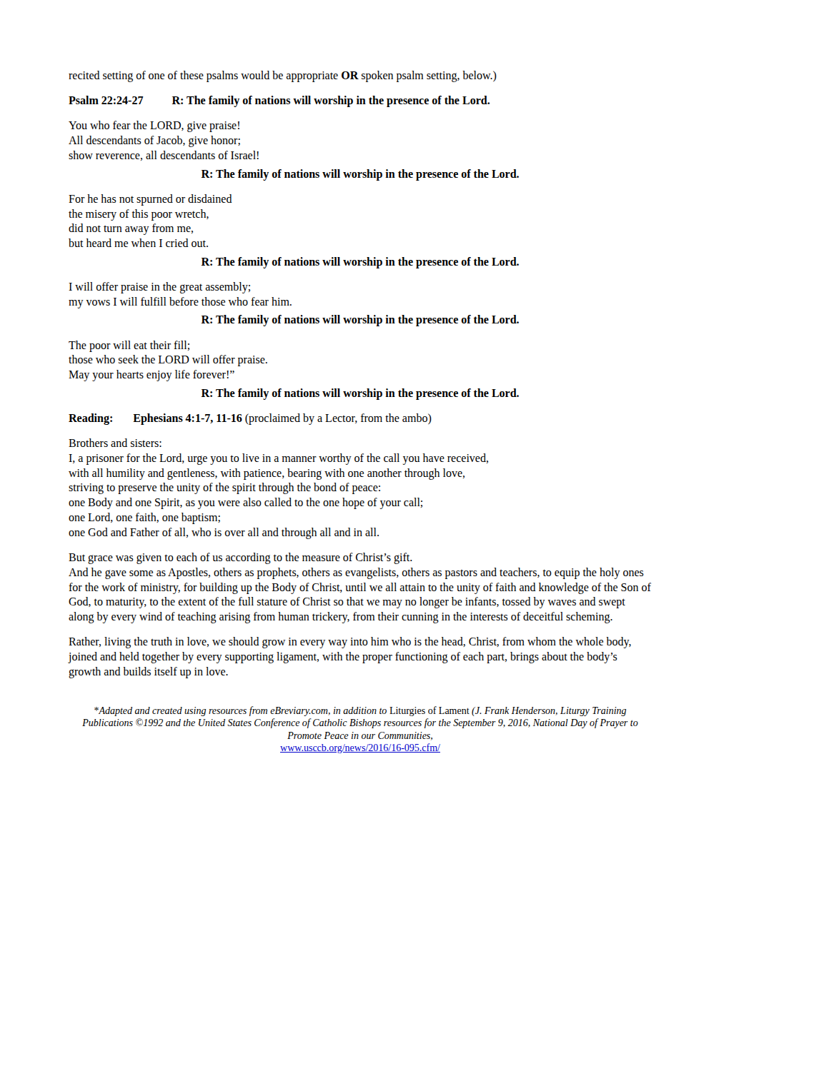recited setting of one of these psalms would be appropriate OR spoken psalm setting, below.)
Psalm 22:24-27 R: The family of nations will worship in the presence of the Lord.
You who fear the LORD, give praise!
All descendants of Jacob, give honor;
show reverence, all descendants of Israel!
R: The family of nations will worship in the presence of the Lord.
For he has not spurned or disdained
the misery of this poor wretch,
did not turn away from me,
but heard me when I cried out.
R: The family of nations will worship in the presence of the Lord.
I will offer praise in the great assembly;
my vows I will fulfill before those who fear him.
R: The family of nations will worship in the presence of the Lord.
The poor will eat their fill;
those who seek the LORD will offer praise.
May your hearts enjoy life forever!”
R: The family of nations will worship in the presence of the Lord.
Reading: Ephesians 4:1-7, 11-16 (proclaimed by a Lector, from the ambo)
Brothers and sisters:
I, a prisoner for the Lord, urge you to live in a manner worthy of the call you have received,
with all humility and gentleness, with patience, bearing with one another through love,
striving to preserve the unity of the spirit through the bond of peace:
one Body and one Spirit, as you were also called to the one hope of your call;
one Lord, one faith, one baptism;
one God and Father of all, who is over all and through all and in all.
But grace was given to each of us according to the measure of Christ’s gift.
And he gave some as Apostles, others as prophets, others as evangelists, others as pastors and teachers, to equip the holy ones for the work of ministry, for building up the Body of Christ, until we all attain to the unity of faith and knowledge of the Son of God, to maturity, to the extent of the full stature of Christ so that we may no longer be infants, tossed by waves and swept along by every wind of teaching arising from human trickery, from their cunning in the interests of deceitful scheming.
Rather, living the truth in love, we should grow in every way into him who is the head, Christ, from whom the whole body, joined and held together by every supporting ligament, with the proper functioning of each part, brings about the body’s growth and builds itself up in love.
*Adapted and created using resources from eBreviary.com, in addition to Liturgies of Lament (J. Frank Henderson, Liturgy Training Publications ©1992 and the United States Conference of Catholic Bishops resources for the September 9, 2016, National Day of Prayer to Promote Peace in our Communities,
www.usccb.org/news/2016/16-095.cfm/